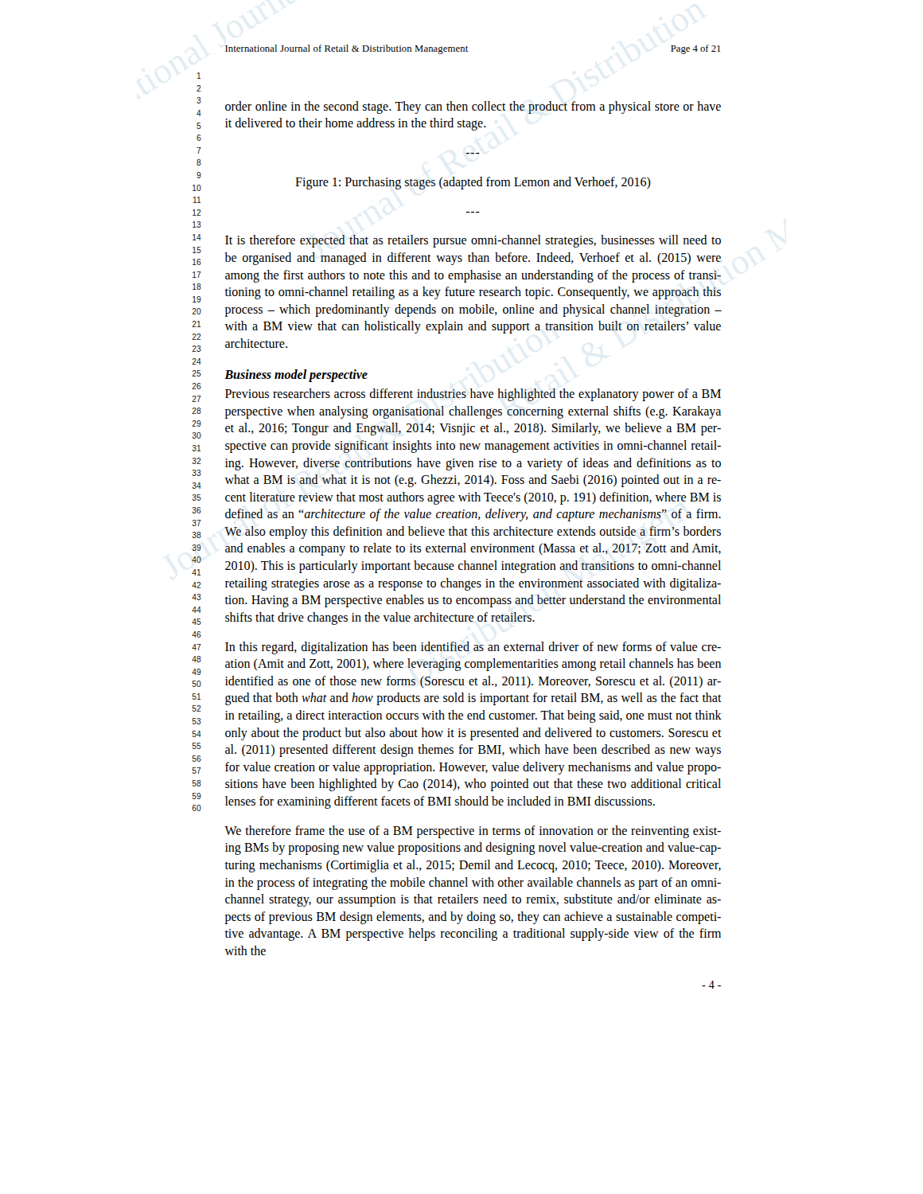national Journal of Retail & Distribution Managem Journal of Retail & Distribution Retail & Distribution Managem Journal of Retail & Distribution Distribution Managem
International Journal of Retail & Distribution Management Page 4 of 21
12345678910 11121314151617181920 21222324252627282930 31323334353637383940 41424344454647484950 51525354555657585960
order online in the second stage. They can then collect the product from a physical store or have it delivered to their home address in the third stage.
---
Figure 1: Purchasing stages (adapted from Lemon and Verhoef, 2016)
---
It is therefore expected that as retailers pursue omni-channel strategies, businesses will need to be organised and managed in different ways than before. Indeed, Verhoef et al. (2015) were among the first authors to note this and to emphasise an understanding of the process of transitioning to omni-channel retailing as a key future research topic. Consequently, we approach this process – which predominantly depends on mobile, online and physical channel integration – with a BM view that can holistically explain and support a transition built on retailers’ value architecture.
Business model perspective
Previous researchers across different industries have highlighted the explanatory power of a BM perspective when analysing organisational challenges concerning external shifts (e.g. Karakaya et al., 2016; Tongur and Engwall, 2014; Visnjic et al., 2018). Similarly, we believe a BM perspective can provide significant insights into new management activities in omni-channel retailing. However, diverse contributions have given rise to a variety of ideas and definitions as to what a BM is and what it is not (e.g. Ghezzi, 2014). Foss and Saebi (2016) pointed out in a recent literature review that most authors agree with Teece's (2010, p. 191) definition, where BM is defined as an “architecture of the value creation, delivery, and capture mechanisms” of a firm. We also employ this definition and believe that this architecture extends outside a firm’s borders and enables a company to relate to its external environment (Massa et al., 2017; Zott and Amit, 2010). This is particularly important because channel integration and transitions to omni-channel retailing strategies arose as a response to changes in the environment associated with digitalization. Having a BM perspective enables us to encompass and better understand the environmental shifts that drive changes in the value architecture of retailers.
In this regard, digitalization has been identified as an external driver of new forms of value creation (Amit and Zott, 2001), where leveraging complementarities among retail channels has been identified as one of those new forms (Sorescu et al., 2011). Moreover, Sorescu et al. (2011) argued that both what and how products are sold is important for retail BM, as well as the fact that in retailing, a direct interaction occurs with the end customer. That being said, one must not think only about the product but also about how it is presented and delivered to customers. Sorescu et al. (2011) presented different design themes for BMI, which have been described as new ways for value creation or value appropriation. However, value delivery mechanisms and value propositions have been highlighted by Cao (2014), who pointed out that these two additional critical lenses for examining different facets of BMI should be included in BMI discussions.
We therefore frame the use of a BM perspective in terms of innovation or the reinventing existing BMs by proposing new value propositions and designing novel value-creation and value-capturing mechanisms (Cortimiglia et al., 2015; Demil and Lecocq, 2010; Teece, 2010). Moreover, in the process of integrating the mobile channel with other available channels as part of an omni-channel strategy, our assumption is that retailers need to remix, substitute and/or eliminate aspects of previous BM design elements, and by doing so, they can achieve a sustainable competitive advantage. A BM perspective helps reconciling a traditional supply-side view of the firm with the
- 4 -